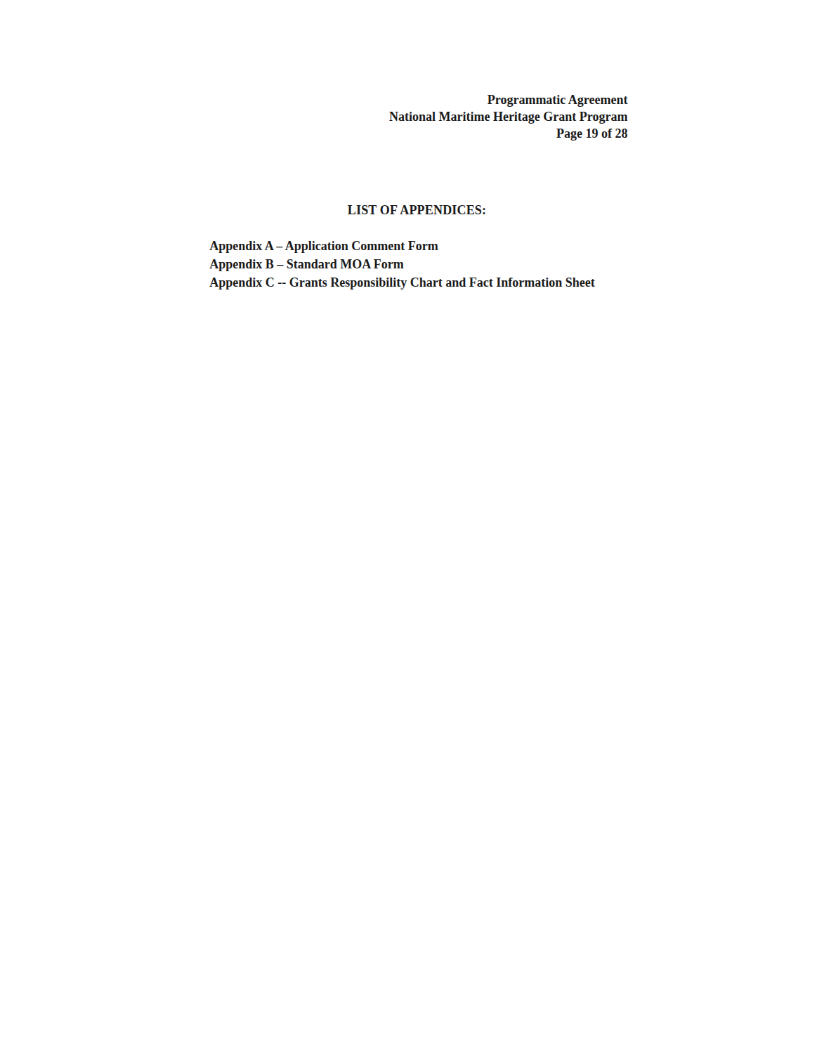Programmatic Agreement
National Maritime Heritage Grant Program
Page 19 of 28
LIST OF APPENDICES:
Appendix A – Application Comment Form
Appendix B – Standard MOA Form
Appendix C -- Grants Responsibility Chart and Fact Information Sheet